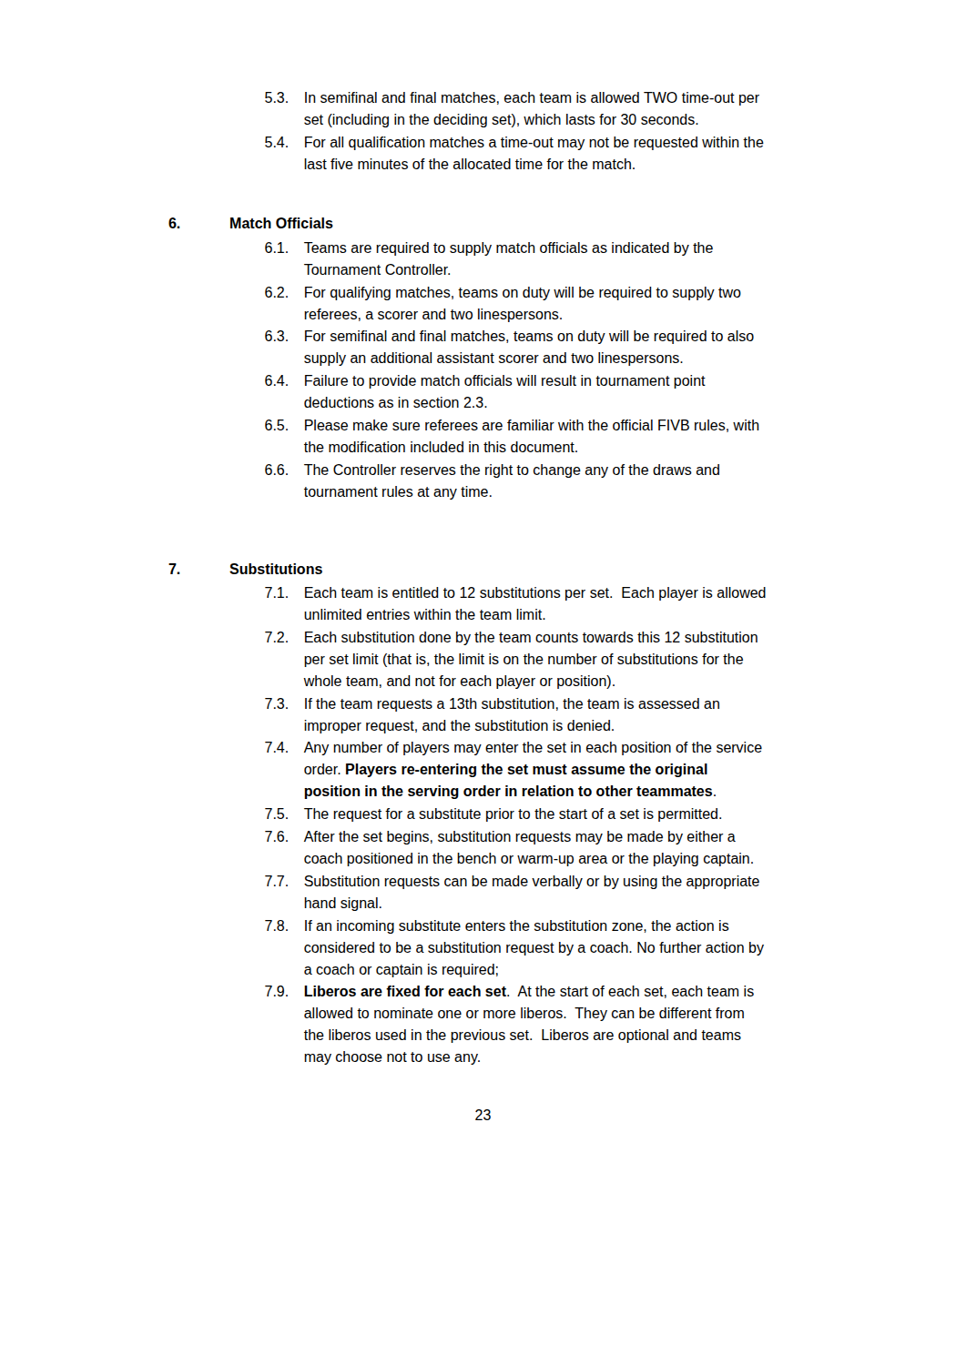5.3. In semifinal and final matches, each team is allowed TWO time-out per set (including in the deciding set), which lasts for 30 seconds.
5.4. For all qualification matches a time-out may not be requested within the last five minutes of the allocated time for the match.
6. Match Officials
6.1. Teams are required to supply match officials as indicated by the Tournament Controller.
6.2. For qualifying matches, teams on duty will be required to supply two referees, a scorer and two linespersons.
6.3. For semifinal and final matches, teams on duty will be required to also supply an additional assistant scorer and two linespersons.
6.4. Failure to provide match officials will result in tournament point deductions as in section 2.3.
6.5. Please make sure referees are familiar with the official FIVB rules, with the modification included in this document.
6.6. The Controller reserves the right to change any of the draws and tournament rules at any time.
7. Substitutions
7.1. Each team is entitled to 12 substitutions per set. Each player is allowed unlimited entries within the team limit.
7.2. Each substitution done by the team counts towards this 12 substitution per set limit (that is, the limit is on the number of substitutions for the whole team, and not for each player or position).
7.3. If the team requests a 13th substitution, the team is assessed an improper request, and the substitution is denied.
7.4. Any number of players may enter the set in each position of the service order. Players re-entering the set must assume the original position in the serving order in relation to other teammates.
7.5. The request for a substitute prior to the start of a set is permitted.
7.6. After the set begins, substitution requests may be made by either a coach positioned in the bench or warm-up area or the playing captain.
7.7. Substitution requests can be made verbally or by using the appropriate hand signal.
7.8. If an incoming substitute enters the substitution zone, the action is considered to be a substitution request by a coach. No further action by a coach or captain is required;
7.9. Liberos are fixed for each set. At the start of each set, each team is allowed to nominate one or more liberos. They can be different from the liberos used in the previous set. Liberos are optional and teams may choose not to use any.
23